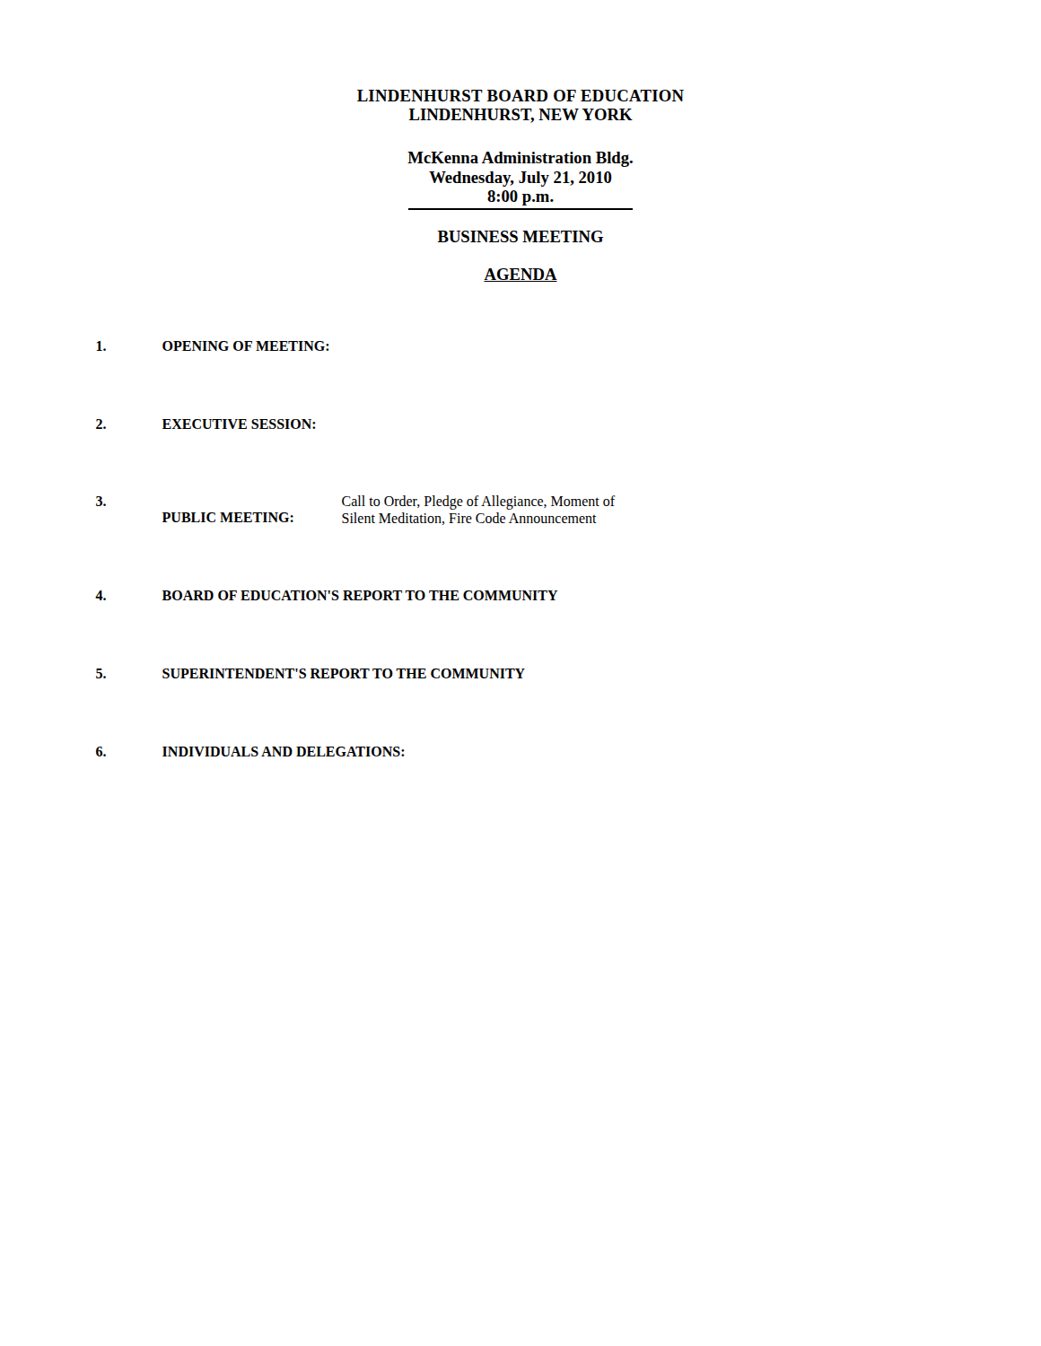LINDENHURST BOARD OF EDUCATION
LINDENHURST, NEW YORK
McKenna Administration Bldg.
Wednesday, July 21, 2010
8:00 p.m.
BUSINESS MEETING
AGENDA
| 1. | OPENING OF MEETING: |
| 2. | EXECUTIVE SESSION: |
| 3. | PUBLIC MEETING: Call to Order, Pledge of Allegiance, Moment of Silent Meditation, Fire Code Announcement |
| 4. | BOARD OF EDUCATION'S REPORT TO THE COMMUNITY |
| 5. | SUPERINTENDENT'S REPORT TO THE COMMUNITY |
| 6. | INDIVIDUALS AND DELEGATIONS: |